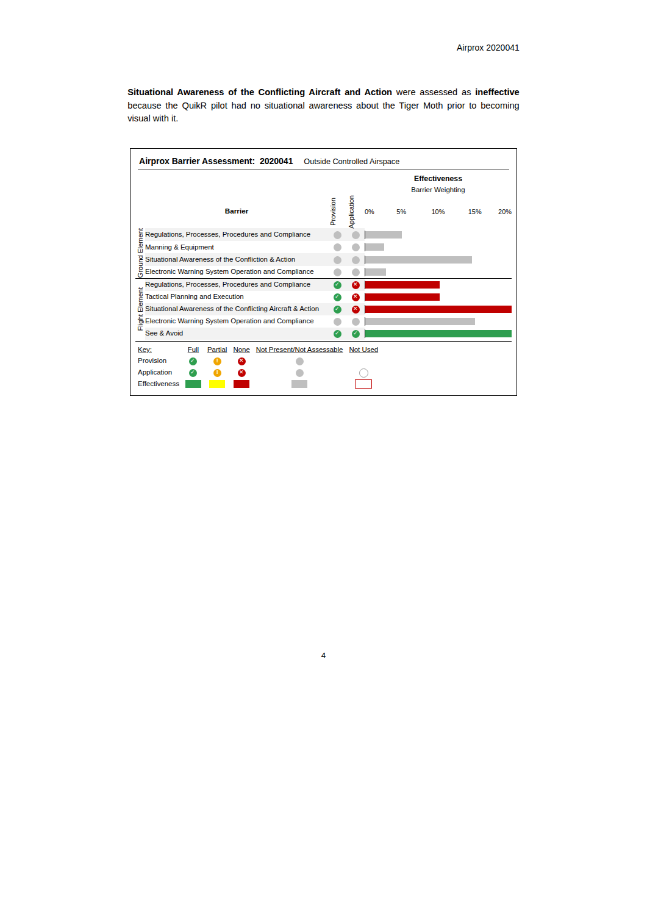Airprox 2020041
Situational Awareness of the Conflicting Aircraft and Action were assessed as ineffective because the QuikR pilot had no situational awareness about the Tiger Moth prior to becoming visual with it.
Airprox Barrier Assessment: 2020041 Outside Controlled Airspace
| | | | | Effectiveness |
| | | | | Barrier Weighting |
| | Barrier | Provision | Application | 0% 5% 10% 15% 20% |
| Ground Element | Regulations, Processes, Procedures and Compliance | | | |
| Manning & Equipment | | | |
| Situational Awareness of the Confliction & Action | | | |
| Electronic Warning System Operation and Compliance | | | |
| Flight Element | Regulations, Processes, Procedures and Compliance | | | |
| Tactical Planning and Execution | | | |
| Situational Awareness of the Conflicting Aircraft & Action | | | |
| Electronic Warning System Operation and Compliance | | | |
| See & Avoid | | | |
| Key: | Full | Partial | None | Not Present/Not Assessable | Not Used |
| Provision | | | | | |
| Application | | | | | |
| Effectiveness | | | | | |
4